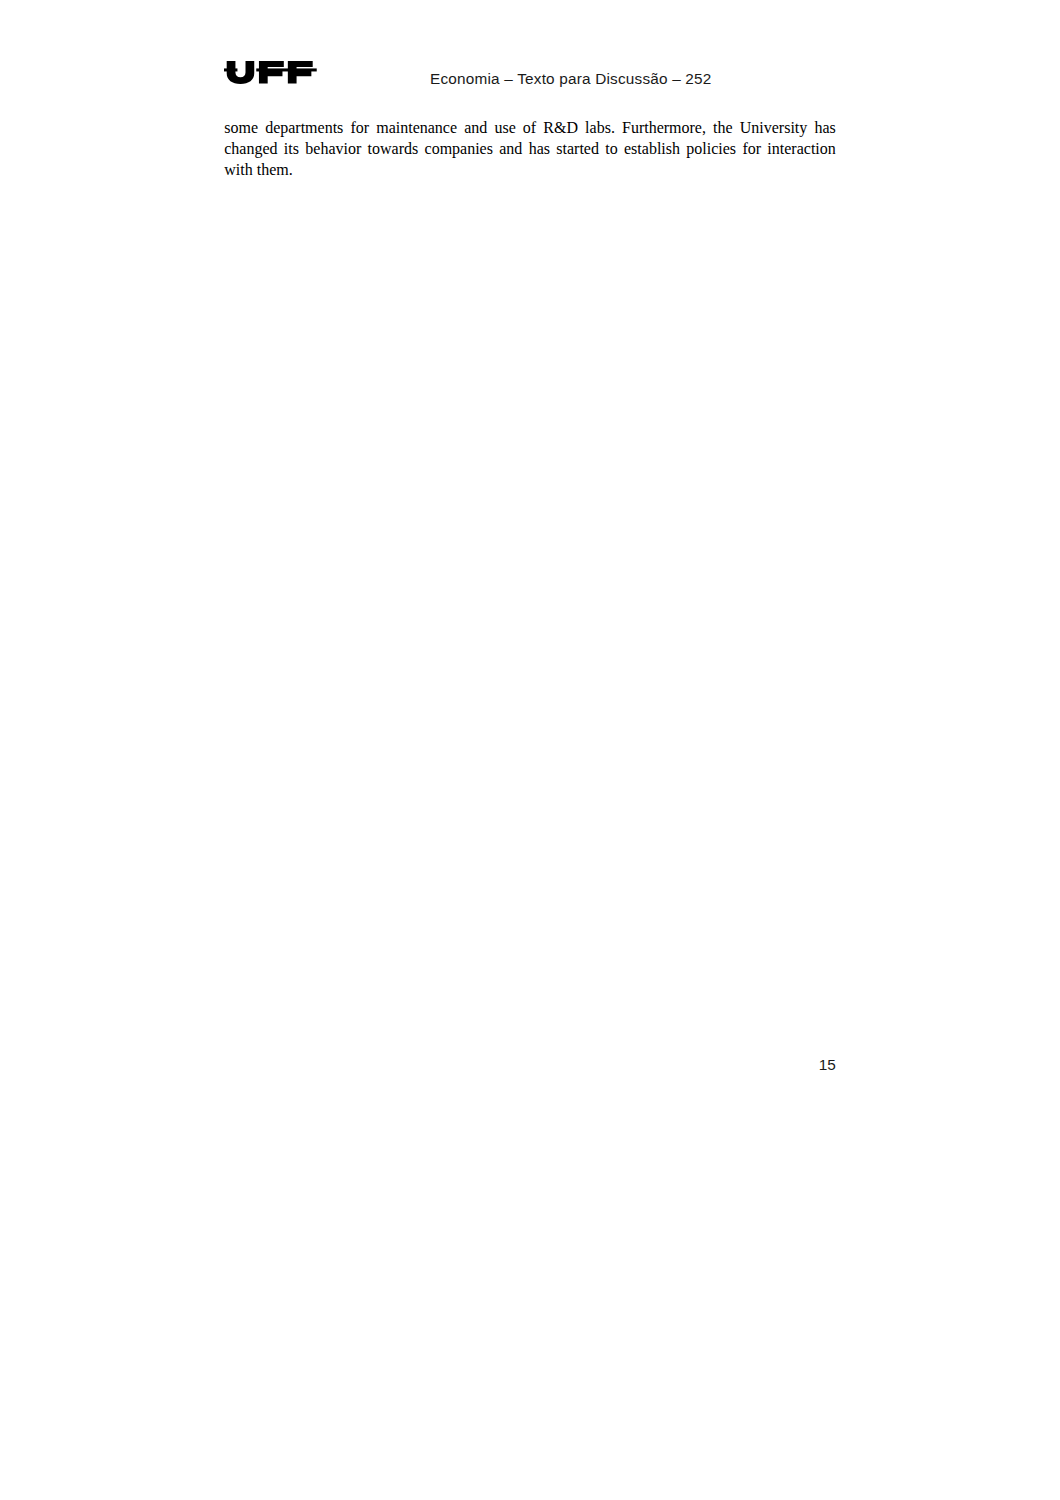Economia – Texto para Discussão – 252
some departments for maintenance and use of R&D labs. Furthermore, the University has changed its behavior towards companies and has started to establish policies for interaction with them.
15